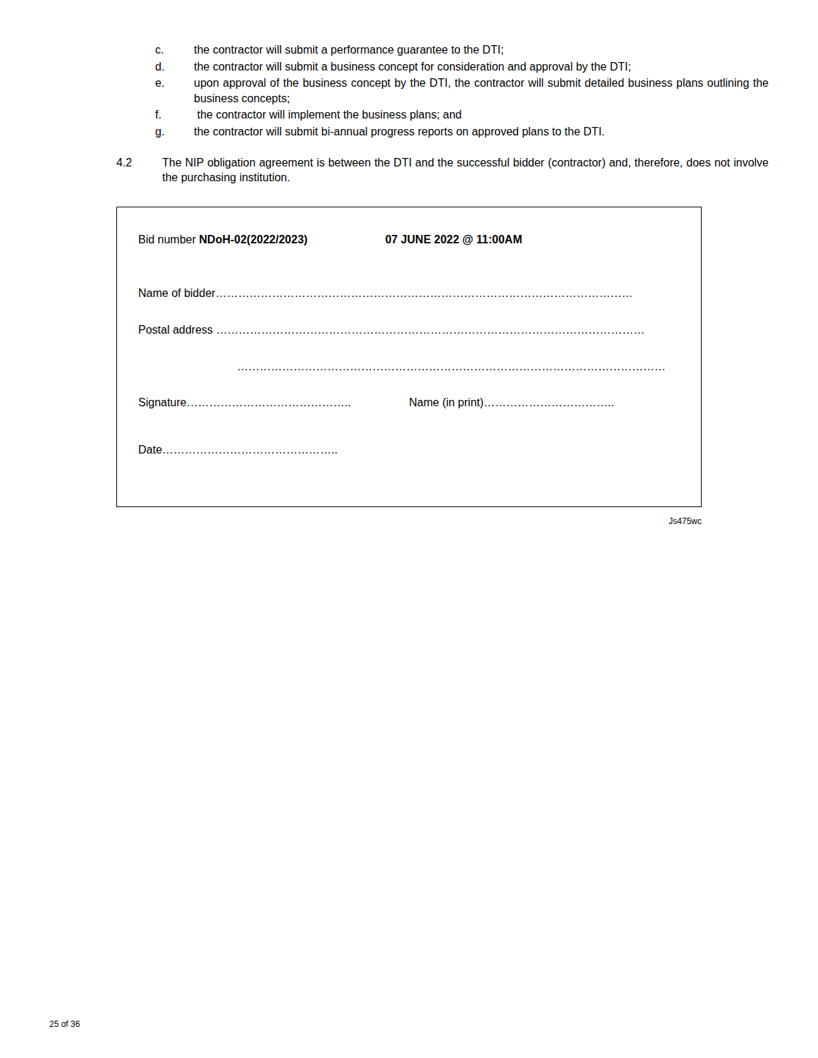c. the contractor will submit a performance guarantee to the DTI;
d. the contractor will submit a business concept for consideration and approval by the DTI;
e. upon approval of the business concept by the DTI, the contractor will submit detailed business plans outlining the business concepts;
f. the contractor will implement the business plans; and
g. the contractor will submit bi-annual progress reports on approved plans to the DTI.
4.2 The NIP obligation agreement is between the DTI and the successful bidder (contractor) and, therefore, does not involve the purchasing institution.
Bid number NDoH-02(2022/2023) 07 JUNE 2022 @ 11:00AM
Name of bidder…………………………………………………………………………………………………
Postal address ……………………………………………………………………………………………………
……………………………………………………………………………………………………
Signature……………………………………..
Name (in print)……………………………..
Date………………………………………..
Js475wc
25 of 36